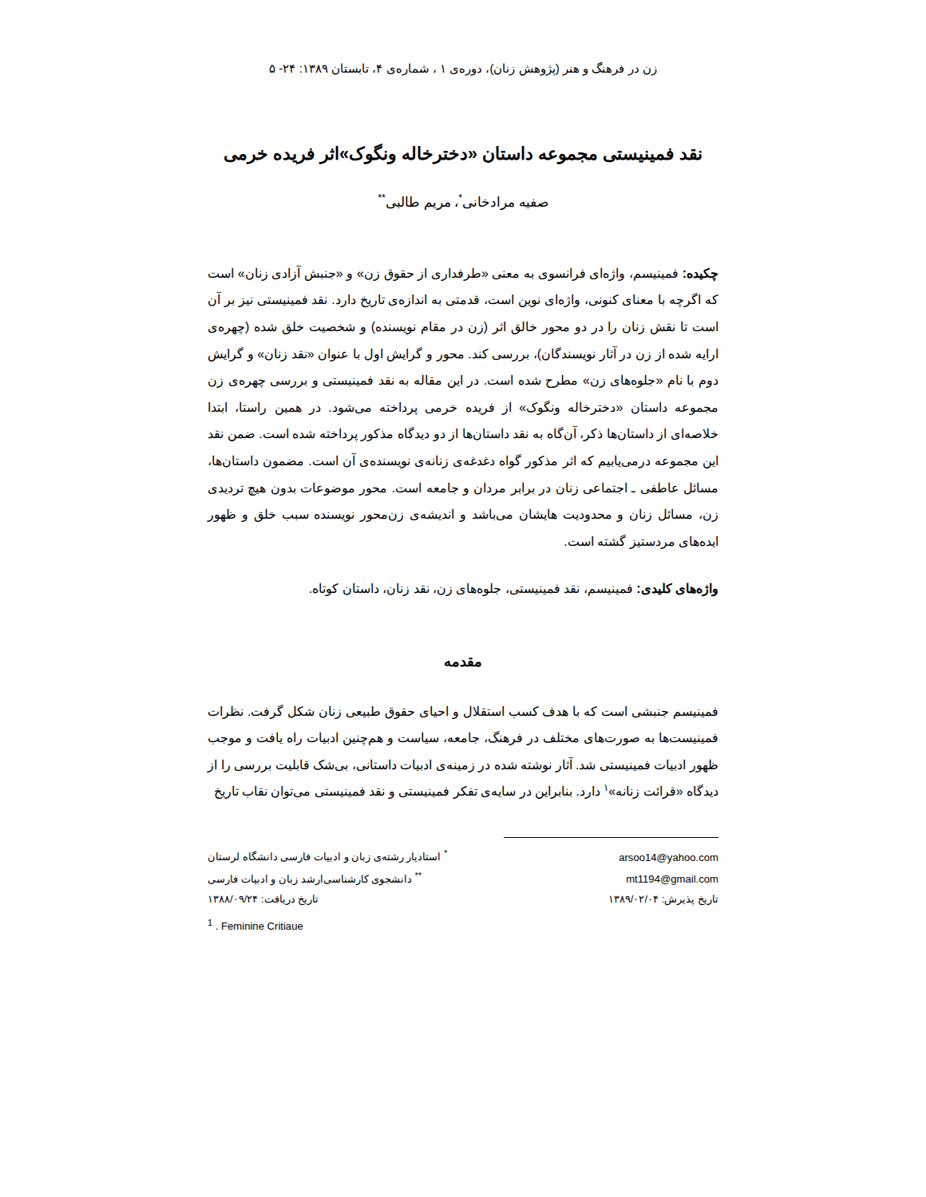زن در فرهنگ و هنر (پژوهش زنان)، دوره‌ی ۱ ، شماره‌ی ۴، تابستان ۱۳۸۹: ۲۴- ۵
نقد فمینیستی مجموعه داستان «دخترخاله ونگوک»اثر فریده خرمی
صفیه مرادخانی*، مریم طالبی**
چکیده: فمینیسم، واژه‌ای فرانسوی به معنی «طرفداری از حقوق زن» و «جنبش آزادی زنان» است که اگرچه با معنای کنونی، واژه‌ای نوین است، قدمتی به اندازه‌ی تاریخ دارد. نقد فمینیستی نیز بر آن است تا نقش زنان را در دو محور خالق اثر (زن در مقام نویسنده) و شخصیت خلق شده (چهره‌ی ارایه شده از زن در آثار نویسندگان)، بررسی کند. محور و گرایش اول با عنوان «نقد زنان» و گرایش دوم با نام «جلوه‌های زن» مطرح شده است. در این مقاله به نقد فمینیستی و بررسی چهره‌ی زن مجموعه داستان «دخترخاله ونگوک» از فریده خرمی پرداخته می‌شود. در همین راستا، ابتدا خلاصه‌ای از داستان‌ها ذکر، آن‌گاه به نقد داستان‌ها از دو دیدگاه مذکور پرداخته شده است. ضمن نقد این مجموعه درمی‌یابیم که اثر مذکور گواه دغدغه‌ی زنانه‌ی نویسنده‌ی آن است. مضمون داستان‌ها، مسائل عاطفی ـ اجتماعی زنان در برابر مردان و جامعه است. محور موضوعات بدون هیچ تردیدی زن، مسائل زنان و محدودیت هایشان می‌باشد و اندیشه‌ی زن‌محور نویسنده سبب خلق و ظهور ایده‌های مردستیز گشته است.
واژه‌های کلیدی: فمینیسم، نقد فمینیستی، جلوه‌های زن، نقد زنان، داستان کوتاه.
مقدمه
فمینیسم جنبشی است که با هدف کسب استقلال و احیای حقوق طبیعی زنان شکل گرفت. نظرات فمینیست‌ها به صورت‌های مختلف در فرهنگ، جامعه، سیاست و هم‌چنین ادبیات راه یافت و موجب ظهور ادبیات فمینیستی شد. آثار نوشته شده در زمینه‌ی ادبیات داستانی، بی‌شک قابلیت بررسی را از دیدگاه «قرائت زنانه»۱ دارد. بنابراین در سایه‌ی تفکر فمینیستی و نقد فمینیستی می‌توان نقاب تاریخ
arsoo14@yahoo.com
* استادیار رشته‌ی زبان و ادبیات فارسی دانشگاه لرستان
mt1194@gmail.com
** دانشجوی کارشناسی‌ارشد زبان و ادبیات فارسی
تاریخ پذیرش: ۱۳۸۹/۰۲/۰۴
تاریخ دریافت: ۱۳۸۸/۰۹/۲۴
1 . Feminine Critiaue